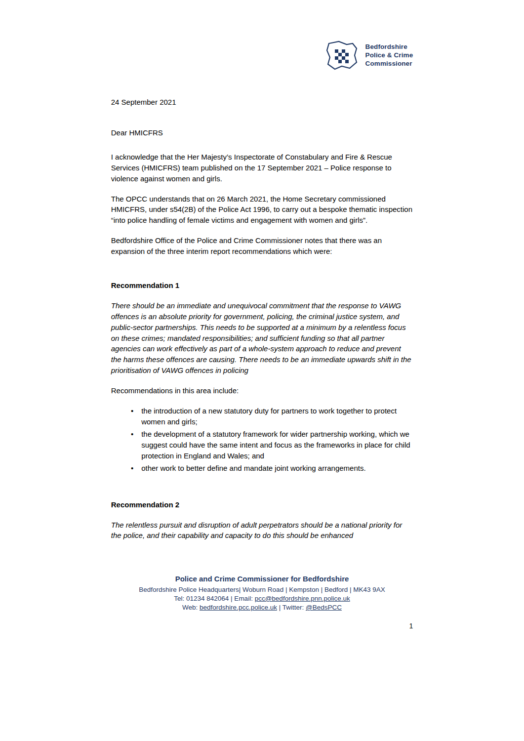Bedfordshire Police & Crime Commissioner
24 September 2021
Dear HMICFRS
I acknowledge that the Her Majesty’s Inspectorate of Constabulary and Fire & Rescue Services (HMICFRS) team published on the 17 September 2021 – Police response to violence against women and girls.
The OPCC understands that on 26 March 2021, the Home Secretary commissioned HMICFRS, under s54(2B) of the Police Act 1996, to carry out a bespoke thematic inspection “into police handling of female victims and engagement with women and girls”.
Bedfordshire Office of the Police and Crime Commissioner notes that there was an expansion of the three interim report recommendations which were:
Recommendation 1
There should be an immediate and unequivocal commitment that the response to VAWG offences is an absolute priority for government, policing, the criminal justice system, and public-sector partnerships. This needs to be supported at a minimum by a relentless focus on these crimes; mandated responsibilities; and sufficient funding so that all partner agencies can work effectively as part of a whole-system approach to reduce and prevent the harms these offences are causing. There needs to be an immediate upwards shift in the prioritisation of VAWG offences in policing
Recommendations in this area include:
the introduction of a new statutory duty for partners to work together to protect women and girls;
the development of a statutory framework for wider partnership working, which we suggest could have the same intent and focus as the frameworks in place for child protection in England and Wales; and
other work to better define and mandate joint working arrangements.
Recommendation 2
The relentless pursuit and disruption of adult perpetrators should be a national priority for the police, and their capability and capacity to do this should be enhanced
Police and Crime Commissioner for Bedfordshire
Bedfordshire Police Headquarters| Woburn Road | Kempston | Bedford | MK43 9AX
Tel: 01234 842064 | Email: pcc@bedfordshire.pnn.police.uk
Web: bedfordshire.pcc.police.uk | Twitter: @BedsPCC
1